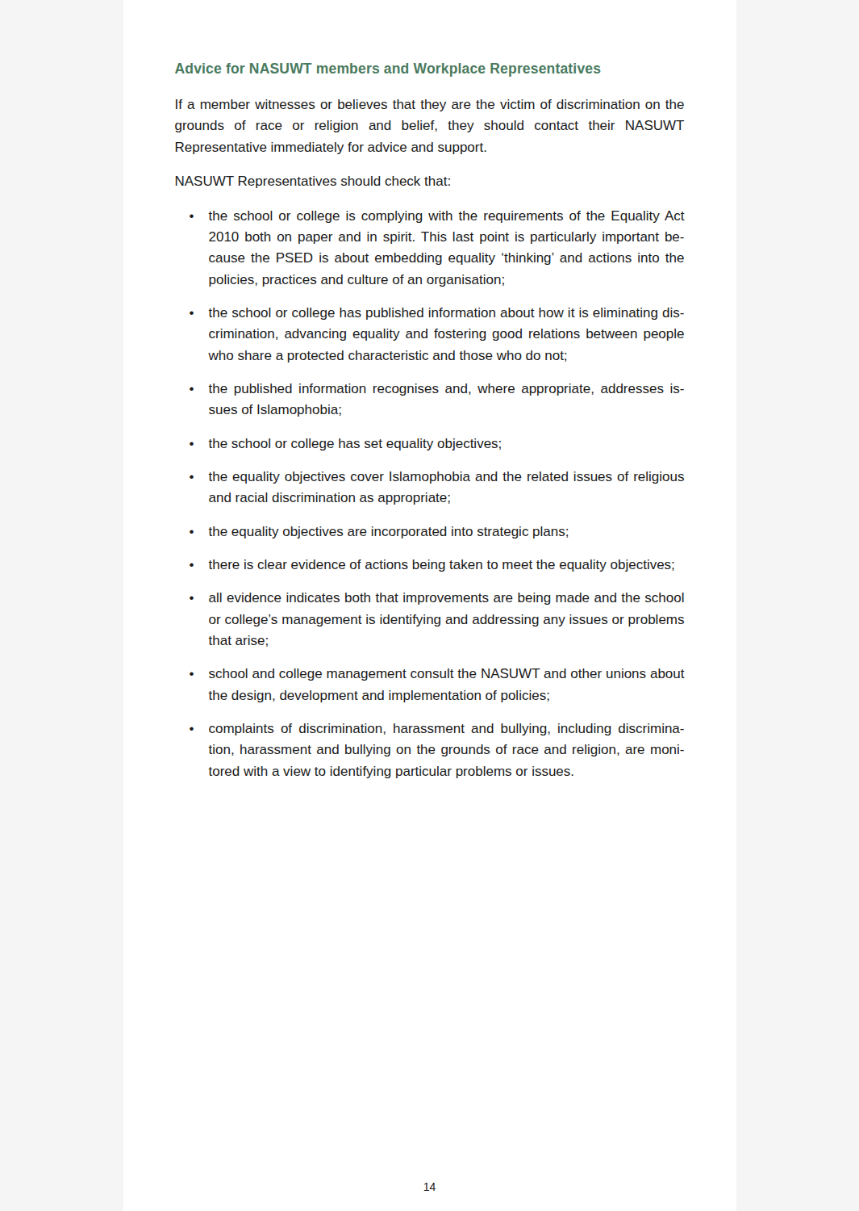Advice for NASUWT members and Workplace Representatives
If a member witnesses or believes that they are the victim of discrimination on the grounds of race or religion and belief, they should contact their NASUWT Representative immediately for advice and support.
NASUWT Representatives should check that:
the school or college is complying with the requirements of the Equality Act 2010 both on paper and in spirit. This last point is particularly important because the PSED is about embedding equality ‘thinking’ and actions into the policies, practices and culture of an organisation;
the school or college has published information about how it is eliminating discrimination, advancing equality and fostering good relations between people who share a protected characteristic and those who do not;
the published information recognises and, where appropriate, addresses issues of Islamophobia;
the school or college has set equality objectives;
the equality objectives cover Islamophobia and the related issues of religious and racial discrimination as appropriate;
the equality objectives are incorporated into strategic plans;
there is clear evidence of actions being taken to meet the equality objectives;
all evidence indicates both that improvements are being made and the school or college’s management is identifying and addressing any issues or problems that arise;
school and college management consult the NASUWT and other unions about the design, development and implementation of policies;
complaints of discrimination, harassment and bullying, including discrimination, harassment and bullying on the grounds of race and religion, are monitored with a view to identifying particular problems or issues.
14